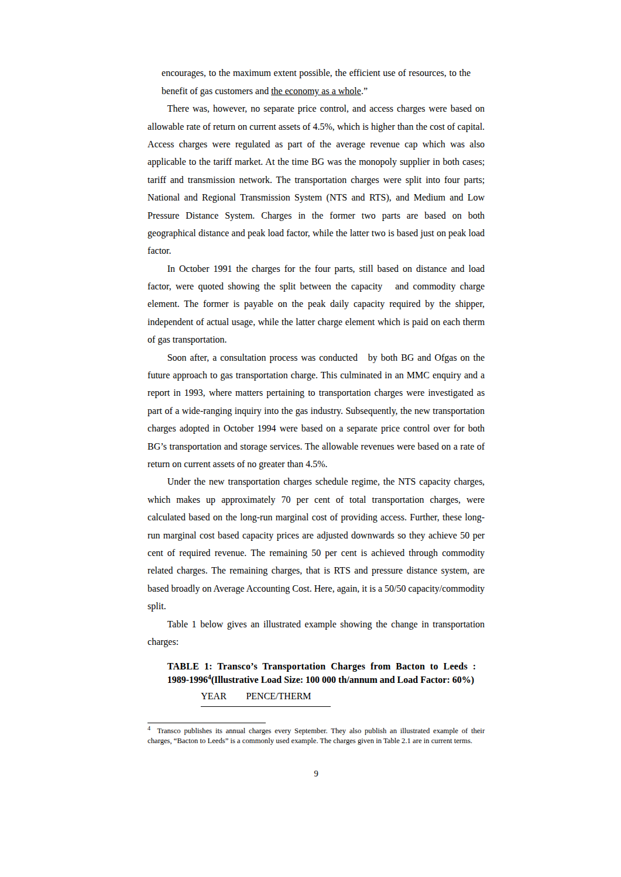encourages, to the maximum extent possible, the efficient use of resources, to the benefit of gas customers and the economy as a whole.”
There was, however, no separate price control, and access charges were based on allowable rate of return on current assets of 4.5%, which is higher than the cost of capital. Access charges were regulated as part of the average revenue cap which was also applicable to the tariff market. At the time BG was the monopoly supplier in both cases; tariff and transmission network. The transportation charges were split into four parts; National and Regional Transmission System (NTS and RTS), and Medium and Low Pressure Distance System. Charges in the former two parts are based on both geographical distance and peak load factor, while the latter two is based just on peak load factor.
In October 1991 the charges for the four parts, still based on distance and load factor, were quoted showing the split between the capacity and commodity charge element. The former is payable on the peak daily capacity required by the shipper, independent of actual usage, while the latter charge element which is paid on each therm of gas transportation.
Soon after, a consultation process was conducted by both BG and Ofgas on the future approach to gas transportation charge. This culminated in an MMC enquiry and a report in 1993, where matters pertaining to transportation charges were investigated as part of a wide-ranging inquiry into the gas industry. Subsequently, the new transportation charges adopted in October 1994 were based on a separate price control over for both BG’s transportation and storage services. The allowable revenues were based on a rate of return on current assets of no greater than 4.5%.
Under the new transportation charges schedule regime, the NTS capacity charges, which makes up approximately 70 per cent of total transportation charges, were calculated based on the long-run marginal cost of providing access. Further, these long-run marginal cost based capacity prices are adjusted downwards so they achieve 50 per cent of required revenue. The remaining 50 per cent is achieved through commodity related charges. The remaining charges, that is RTS and pressure distance system, are based broadly on Average Accounting Cost. Here, again, it is a 50/50 capacity/commodity split.
Table 1 below gives an illustrated example showing the change in transportation charges:
TABLE 1: Transco’s Transportation Charges from Bacton to Leeds :
1989-19964(Illustrative Load Size: 100 000 th/annum and Load Factor: 60%)
| YEAR | PENCE/THERM |
4 Transco publishes its annual charges every September. They also publish an illustrated example of their charges, “Bacton to Leeds” is a commonly used example. The charges given in Table 2.1 are in current terms.
9